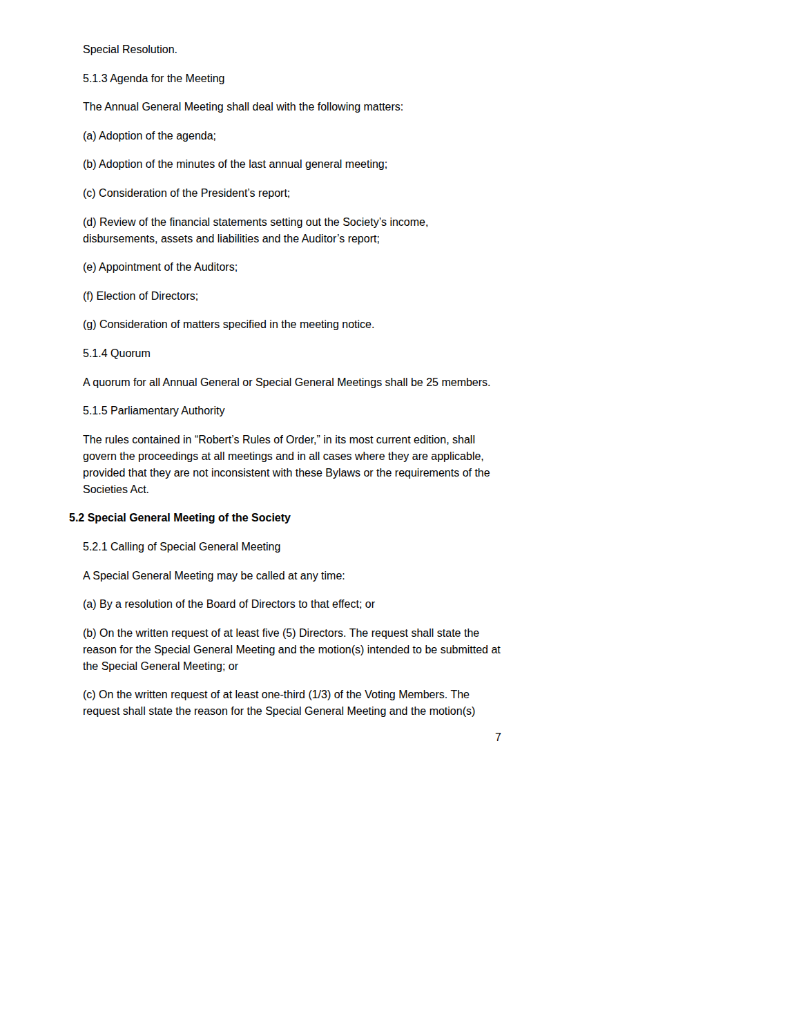Special Resolution.
5.1.3 Agenda for the Meeting
The Annual General Meeting shall deal with the following matters:
(a) Adoption of the agenda;
(b) Adoption of the minutes of the last annual general meeting;
(c) Consideration of the President’s report;
(d) Review of the financial statements setting out the Society’s income, disbursements, assets and liabilities and the Auditor’s report;
(e) Appointment of the Auditors;
(f) Election of Directors;
(g) Consideration of matters specified in the meeting notice.
5.1.4 Quorum
A quorum for all Annual General or Special General Meetings shall be 25 members.
5.1.5 Parliamentary Authority
The rules contained in “Robert’s Rules of Order,” in its most current edition, shall govern the proceedings at all meetings and in all cases where they are applicable, provided that they are not inconsistent with these Bylaws or the requirements of the Societies Act.
5.2 Special General Meeting of the Society
5.2.1 Calling of Special General Meeting
A Special General Meeting may be called at any time:
(a) By a resolution of the Board of Directors to that effect; or
(b) On the written request of at least five (5) Directors. The request shall state the reason for the Special General Meeting and the motion(s) intended to be submitted at the Special General Meeting; or
(c) On the written request of at least one-third (1/3) of the Voting Members. The request shall state the reason for the Special General Meeting and the motion(s)
7